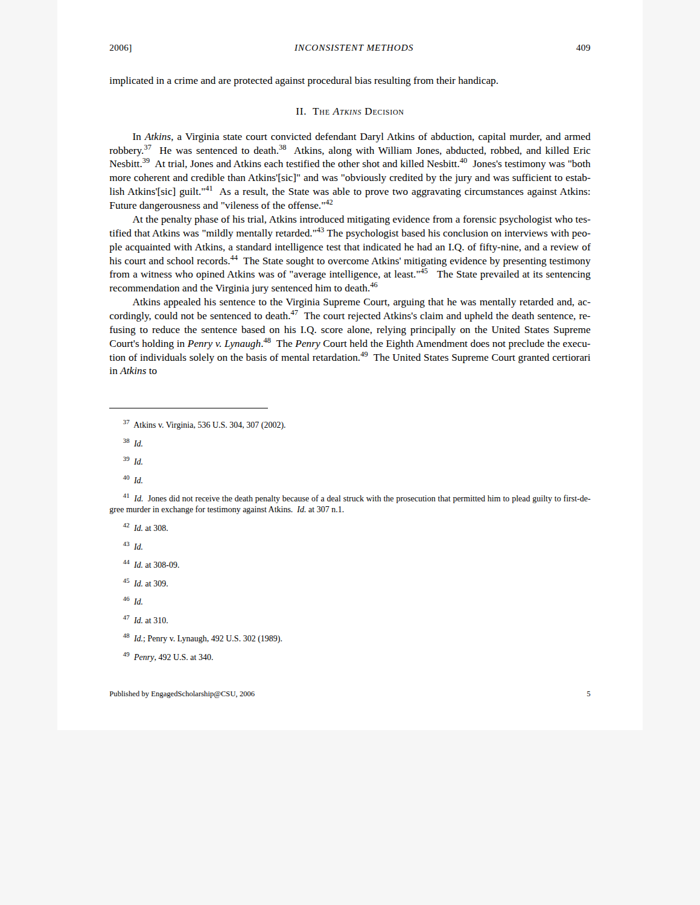2006] Inconsistent Methods 409
implicated in a crime and are protected against procedural bias resulting from their handicap.
II. The Atkins Decision
In Atkins, a Virginia state court convicted defendant Daryl Atkins of abduction, capital murder, and armed robbery.37 He was sentenced to death.38 Atkins, along with William Jones, abducted, robbed, and killed Eric Nesbitt.39 At trial, Jones and Atkins each testified the other shot and killed Nesbitt.40 Jones's testimony was "both more coherent and credible than Atkins'[sic]" and was "obviously credited by the jury and was sufficient to establish Atkins'[sic] guilt."41 As a result, the State was able to prove two aggravating circumstances against Atkins: Future dangerousness and "vileness of the offense."42
At the penalty phase of his trial, Atkins introduced mitigating evidence from a forensic psychologist who testified that Atkins was "mildly mentally retarded."43 The psychologist based his conclusion on interviews with people acquainted with Atkins, a standard intelligence test that indicated he had an I.Q. of fifty-nine, and a review of his court and school records.44 The State sought to overcome Atkins' mitigating evidence by presenting testimony from a witness who opined Atkins was of "average intelligence, at least."45 The State prevailed at its sentencing recommendation and the Virginia jury sentenced him to death.46
Atkins appealed his sentence to the Virginia Supreme Court, arguing that he was mentally retarded and, accordingly, could not be sentenced to death.47 The court rejected Atkins's claim and upheld the death sentence, refusing to reduce the sentence based on his I.Q. score alone, relying principally on the United States Supreme Court's holding in Penry v. Lynaugh.48 The Penry Court held the Eighth Amendment does not preclude the execution of individuals solely on the basis of mental retardation.49 The United States Supreme Court granted certiorari in Atkins to
37 Atkins v. Virginia, 536 U.S. 304, 307 (2002).
38 Id.
39 Id.
40 Id.
41 Id. Jones did not receive the death penalty because of a deal struck with the prosecution that permitted him to plead guilty to first-degree murder in exchange for testimony against Atkins. Id. at 307 n.1.
42 Id. at 308.
43 Id.
44 Id. at 308-09.
45 Id. at 309.
46 Id.
47 Id. at 310.
48 Id.; Penry v. Lynaugh, 492 U.S. 302 (1989).
49 Penry, 492 U.S. at 340.
Published by EngagedScholarship@CSU, 2006 5